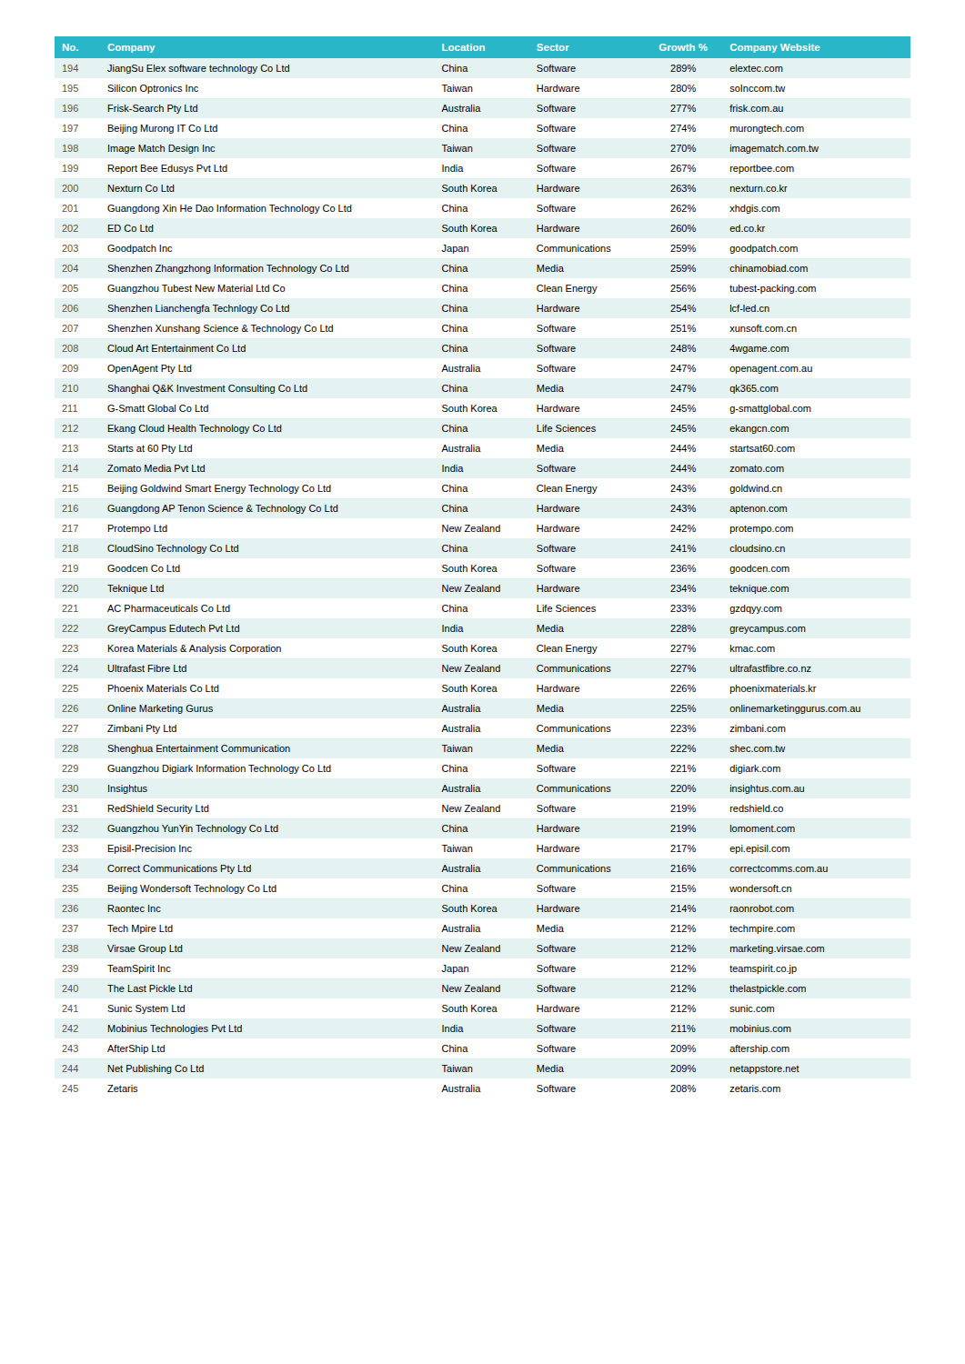| No. | Company | Location | Sector | Growth % | Company Website |
| --- | --- | --- | --- | --- | --- |
| 194 | JiangSu Elex software technology Co Ltd | China | Software | 289% | elextec.com |
| 195 | Silicon Optronics Inc | Taiwan | Hardware | 280% | soInccom.tw |
| 196 | Frisk-Search Pty Ltd | Australia | Software | 277% | frisk.com.au |
| 197 | Beijing Murong IT Co Ltd | China | Software | 274% | murongtech.com |
| 198 | Image Match Design Inc | Taiwan | Software | 270% | imagematch.com.tw |
| 199 | Report Bee Edusys Pvt Ltd | India | Software | 267% | reportbee.com |
| 200 | Nexturn Co Ltd | South Korea | Hardware | 263% | nexturn.co.kr |
| 201 | Guangdong Xin He Dao Information Technology Co Ltd | China | Software | 262% | xhdgis.com |
| 202 | ED Co Ltd | South Korea | Hardware | 260% | ed.co.kr |
| 203 | Goodpatch Inc | Japan | Communications | 259% | goodpatch.com |
| 204 | Shenzhen Zhangzhong Information Technology Co Ltd | China | Media | 259% | chinamobiad.com |
| 205 | Guangzhou Tubest New Material Ltd Co | China | Clean Energy | 256% | tubest-packing.com |
| 206 | Shenzhen Lianchengfa Technlogy Co Ltd | China | Hardware | 254% | lcf-led.cn |
| 207 | Shenzhen Xunshang Science & Technology Co Ltd | China | Software | 251% | xunsoft.com.cn |
| 208 | Cloud Art Entertainment Co Ltd | China | Software | 248% | 4wgame.com |
| 209 | OpenAgent Pty Ltd | Australia | Software | 247% | openagent.com.au |
| 210 | Shanghai Q&K Investment Consulting Co Ltd | China | Media | 247% | qk365.com |
| 211 | G-Smatt Global Co Ltd | South Korea | Hardware | 245% | g-smattglobal.com |
| 212 | Ekang Cloud Health Technology Co Ltd | China | Life Sciences | 245% | ekangcn.com |
| 213 | Starts at 60 Pty Ltd | Australia | Media | 244% | startsat60.com |
| 214 | Zomato Media Pvt Ltd | India | Software | 244% | zomato.com |
| 215 | Beijing Goldwind Smart Energy Technology Co Ltd | China | Clean Energy | 243% | goldwind.cn |
| 216 | Guangdong AP Tenon Science & Technology Co Ltd | China | Hardware | 243% | aptenon.com |
| 217 | Protempo Ltd | New Zealand | Hardware | 242% | protempo.com |
| 218 | CloudSino Technology Co Ltd | China | Software | 241% | cloudsino.cn |
| 219 | Goodcen Co Ltd | South Korea | Software | 236% | goodcen.com |
| 220 | Teknique Ltd | New Zealand | Hardware | 234% | teknique.com |
| 221 | AC Pharmaceuticals Co Ltd | China | Life Sciences | 233% | gzdqyy.com |
| 222 | GreyCampus Edutech Pvt Ltd | India | Media | 228% | greycampus.com |
| 223 | Korea Materials & Analysis Corporation | South Korea | Clean Energy | 227% | kmac.com |
| 224 | Ultrafast Fibre Ltd | New Zealand | Communications | 227% | ultrafastfibre.co.nz |
| 225 | Phoenix Materials Co Ltd | South Korea | Hardware | 226% | phoenixmaterials.kr |
| 226 | Online Marketing Gurus | Australia | Media | 225% | onlinemarketinggurus.com.au |
| 227 | Zimbani Pty Ltd | Australia | Communications | 223% | zimbani.com |
| 228 | Shenghua Entertainment Communication | Taiwan | Media | 222% | shec.com.tw |
| 229 | Guangzhou Digiark Information Technology Co Ltd | China | Software | 221% | digiark.com |
| 230 | Insightus | Australia | Communications | 220% | insightus.com.au |
| 231 | RedShield Security Ltd | New Zealand | Software | 219% | redshield.co |
| 232 | Guangzhou YunYin Technology Co Ltd | China | Hardware | 219% | lomoment.com |
| 233 | Episil-Precision Inc | Taiwan | Hardware | 217% | epi.episil.com |
| 234 | Correct Communications Pty Ltd | Australia | Communications | 216% | correctcomms.com.au |
| 235 | Beijing Wondersoft Technology Co Ltd | China | Software | 215% | wondersoft.cn |
| 236 | Raontec Inc | South Korea | Hardware | 214% | raonrobot.com |
| 237 | Tech Mpire Ltd | Australia | Media | 212% | techmpire.com |
| 238 | Virsae Group Ltd | New Zealand | Software | 212% | marketing.virsae.com |
| 239 | TeamSpirit Inc | Japan | Software | 212% | teamspirit.co.jp |
| 240 | The Last Pickle Ltd | New Zealand | Software | 212% | thelastpickle.com |
| 241 | Sunic System Ltd | South Korea | Hardware | 212% | sunic.com |
| 242 | Mobinius Technologies Pvt Ltd | India | Software | 211% | mobinius.com |
| 243 | AfterShip Ltd | China | Software | 209% | aftership.com |
| 244 | Net Publishing Co Ltd | Taiwan | Media | 209% | netappstore.net |
| 245 | Zetaris | Australia | Software | 208% | zetaris.com |